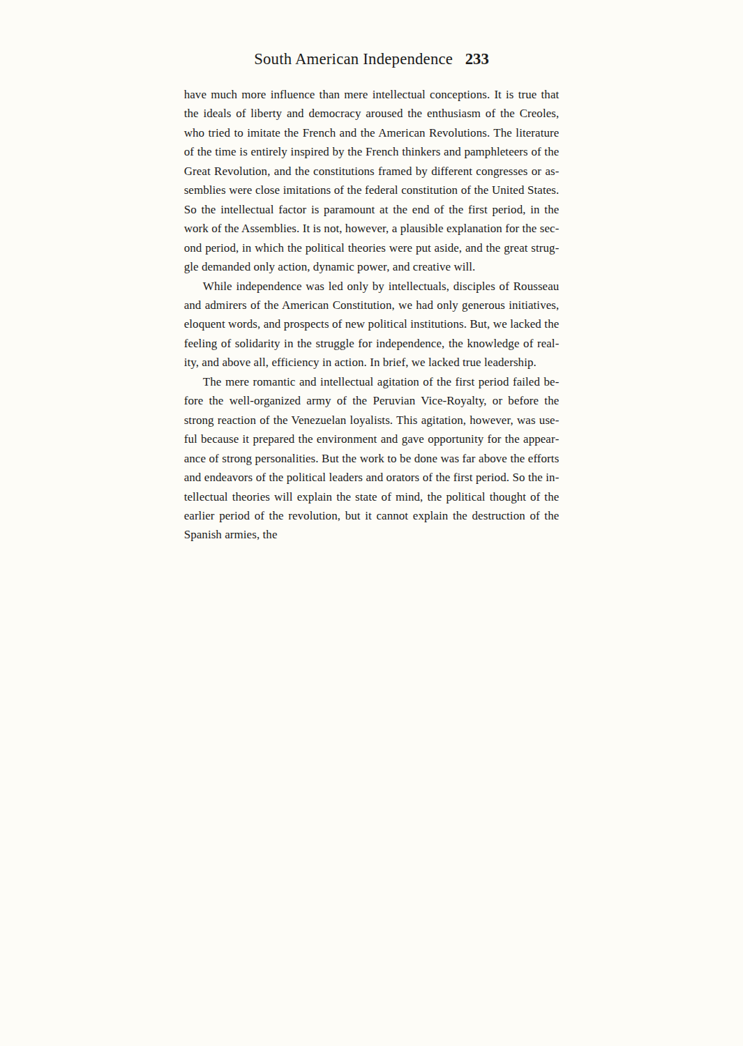South American Independence 233
have much more influence than mere intellectual conceptions. It is true that the ideals of liberty and democracy aroused the enthusiasm of the Creoles, who tried to imitate the French and the American Revolutions. The literature of the time is entirely inspired by the French thinkers and pamphleteers of the Great Revolution, and the constitutions framed by different congresses or assemblies were close imitations of the federal constitution of the United States. So the intellectual factor is paramount at the end of the first period, in the work of the Assemblies. It is not, however, a plausible explanation for the second period, in which the political theories were put aside, and the great struggle demanded only action, dynamic power, and creative will.
While independence was led only by intellectuals, disciples of Rousseau and admirers of the American Constitution, we had only generous initiatives, eloquent words, and prospects of new political institutions. But, we lacked the feeling of solidarity in the struggle for independence, the knowledge of reality, and above all, efficiency in action. In brief, we lacked true leadership.
The mere romantic and intellectual agitation of the first period failed before the well-organized army of the Peruvian Vice-Royalty, or before the strong reaction of the Venezuelan loyalists. This agitation, however, was useful because it prepared the environment and gave opportunity for the appearance of strong personalities. But the work to be done was far above the efforts and endeavors of the political leaders and orators of the first period. So the intellectual theories will explain the state of mind, the political thought of the earlier period of the revolution, but it cannot explain the destruction of the Spanish armies, the